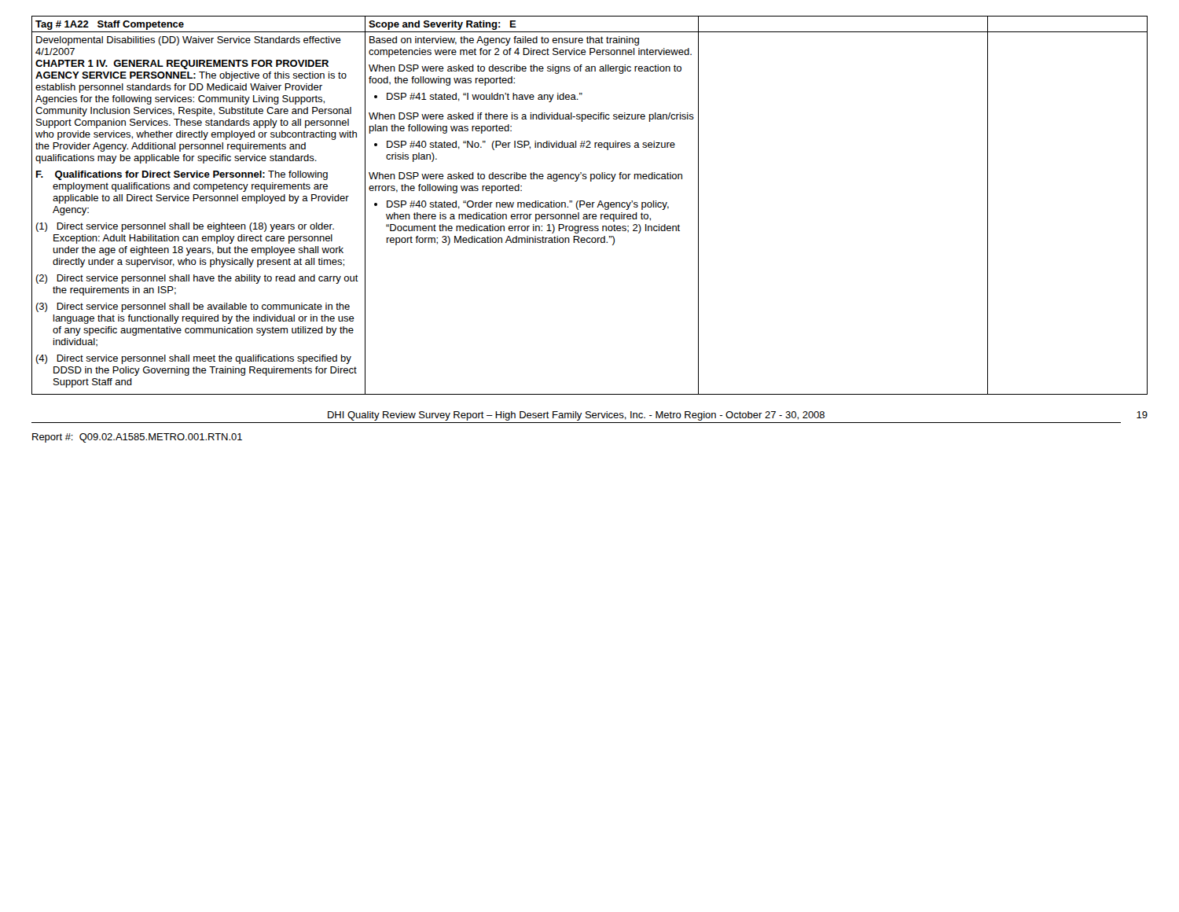| Tag # 1A22 Staff Competence | Scope and Severity Rating: E | | |
| Developmental Disabilities (DD) Waiver Service Standards effective 4/1/2007 CHAPTER 1 IV. GENERAL REQUIREMENTS FOR PROVIDER AGENCY SERVICE PERSONNEL: The objective of this section is to establish personnel standards for DD Medicaid Waiver Provider Agencies for the following services: Community Living Supports, Community Inclusion Services, Respite, Substitute Care and Personal Support Companion Services. These standards apply to all personnel who provide services, whether directly employed or subcontracting with the Provider Agency. Additional personnel requirements and qualifications may be applicable for specific service standards. F. Qualifications for Direct Service Personnel: The following employment qualifications and competency requirements are applicable to all Direct Service Personnel employed by a Provider Agency: (1) Direct service personnel shall be eighteen (18) years or older. Exception: Adult Habilitation can employ direct care personnel under the age of eighteen 18 years, but the employee shall work directly under a supervisor, who is physically present at all times; (2) Direct service personnel shall have the ability to read and carry out the requirements in an ISP; (3) Direct service personnel shall be available to communicate in the language that is functionally required by the individual or in the use of any specific augmentative communication system utilized by the individual; (4) Direct service personnel shall meet the qualifications specified by DDSD in the Policy Governing the Training Requirements for Direct Support Staff and | Based on interview, the Agency failed to ensure that training competencies were met for 2 of 4 Direct Service Personnel interviewed. When DSP were asked to describe the signs of an allergic reaction to food, the following was reported: DSP #41 stated, “I wouldn’t have any idea.” When DSP were asked if there is a individual-specific seizure plan/crisis plan the following was reported: DSP #40 stated, “No.” (Per ISP, individual #2 requires a seizure crisis plan). When DSP were asked to describe the agency’s policy for medication errors, the following was reported: DSP #40 stated, “Order new medication.” (Per Agency’s policy, when there is a medication error personnel are required to, “Document the medication error in: 1) Progress notes; 2) Incident report form; 3) Medication Administration Record.”) | | |
DHI Quality Review Survey Report – High Desert Family Services, Inc. - Metro Region - October 27 - 30, 2008
19
Report #: Q09.02.A1585.METRO.001.RTN.01